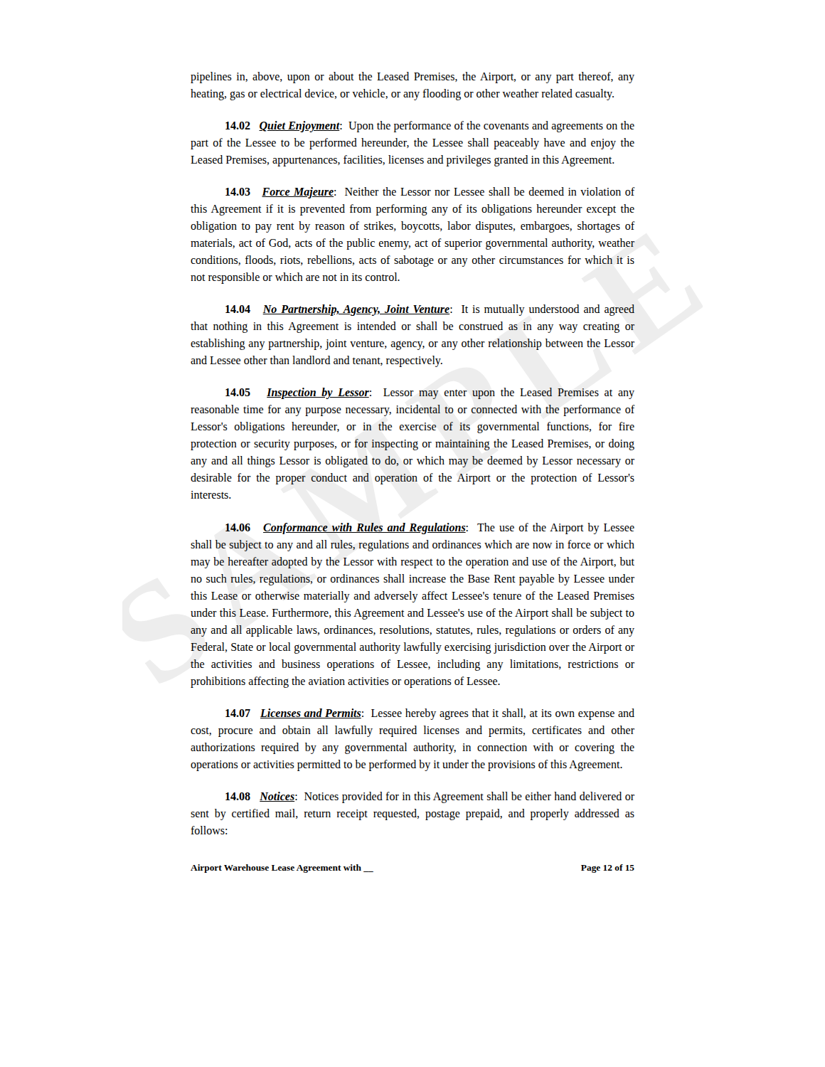SAMPLE
pipelines in, above, upon or about the Leased Premises, the Airport, or any part thereof, any heating, gas or electrical device, or vehicle, or any flooding or other weather related casualty.
14.02 Quiet Enjoyment: Upon the performance of the covenants and agreements on the part of the Lessee to be performed hereunder, the Lessee shall peaceably have and enjoy the Leased Premises, appurtenances, facilities, licenses and privileges granted in this Agreement.
14.03 Force Majeure: Neither the Lessor nor Lessee shall be deemed in violation of this Agreement if it is prevented from performing any of its obligations hereunder except the obligation to pay rent by reason of strikes, boycotts, labor disputes, embargoes, shortages of materials, act of God, acts of the public enemy, act of superior governmental authority, weather conditions, floods, riots, rebellions, acts of sabotage or any other circumstances for which it is not responsible or which are not in its control.
14.04 No Partnership, Agency, Joint Venture: It is mutually understood and agreed that nothing in this Agreement is intended or shall be construed as in any way creating or establishing any partnership, joint venture, agency, or any other relationship between the Lessor and Lessee other than landlord and tenant, respectively.
14.05 Inspection by Lessor: Lessor may enter upon the Leased Premises at any reasonable time for any purpose necessary, incidental to or connected with the performance of Lessor's obligations hereunder, or in the exercise of its governmental functions, for fire protection or security purposes, or for inspecting or maintaining the Leased Premises, or doing any and all things Lessor is obligated to do, or which may be deemed by Lessor necessary or desirable for the proper conduct and operation of the Airport or the protection of Lessor's interests.
14.06 Conformance with Rules and Regulations: The use of the Airport by Lessee shall be subject to any and all rules, regulations and ordinances which are now in force or which may be hereafter adopted by the Lessor with respect to the operation and use of the Airport, but no such rules, regulations, or ordinances shall increase the Base Rent payable by Lessee under this Lease or otherwise materially and adversely affect Lessee's tenure of the Leased Premises under this Lease. Furthermore, this Agreement and Lessee's use of the Airport shall be subject to any and all applicable laws, ordinances, resolutions, statutes, rules, regulations or orders of any Federal, State or local governmental authority lawfully exercising jurisdiction over the Airport or the activities and business operations of Lessee, including any limitations, restrictions or prohibitions affecting the aviation activities or operations of Lessee.
14.07 Licenses and Permits: Lessee hereby agrees that it shall, at its own expense and cost, procure and obtain all lawfully required licenses and permits, certificates and other authorizations required by any governmental authority, in connection with or covering the operations or activities permitted to be performed by it under the provisions of this Agreement.
14.08 Notices: Notices provided for in this Agreement shall be either hand delivered or sent by certified mail, return receipt requested, postage prepaid, and properly addressed as follows:
Airport Warehouse Lease Agreement with __ Page 12 of 15